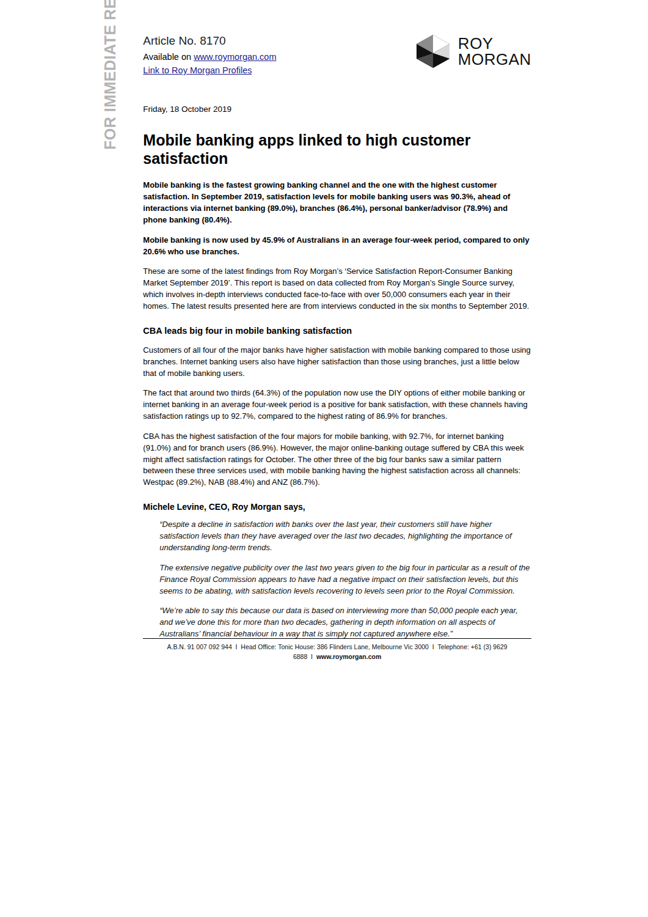FOR IMMEDIATE RELEASE
Article No. 8170
Available on www.roymorgan.com
Link to Roy Morgan Profiles
ROY MORGAN
Friday, 18 October 2019
Mobile banking apps linked to high customer satisfaction
Mobile banking is the fastest growing banking channel and the one with the highest customer satisfaction. In September 2019, satisfaction levels for mobile banking users was 90.3%, ahead of interactions via internet banking (89.0%), branches (86.4%), personal banker/advisor (78.9%) and phone banking (80.4%).
Mobile banking is now used by 45.9% of Australians in an average four-week period, compared to only 20.6% who use branches.
These are some of the latest findings from Roy Morgan’s ‘Service Satisfaction Report-Consumer Banking Market September 2019’. This report is based on data collected from Roy Morgan’s Single Source survey, which involves in-depth interviews conducted face-to-face with over 50,000 consumers each year in their homes. The latest results presented here are from interviews conducted in the six months to September 2019.
CBA leads big four in mobile banking satisfaction
Customers of all four of the major banks have higher satisfaction with mobile banking compared to those using branches. Internet banking users also have higher satisfaction than those using branches, just a little below that of mobile banking users.
The fact that around two thirds (64.3%) of the population now use the DIY options of either mobile banking or internet banking in an average four-week period is a positive for bank satisfaction, with these channels having satisfaction ratings up to 92.7%, compared to the highest rating of 86.9% for branches.
CBA has the highest satisfaction of the four majors for mobile banking, with 92.7%, for internet banking (91.0%) and for branch users (86.9%). However, the major online-banking outage suffered by CBA this week might affect satisfaction ratings for October. The other three of the big four banks saw a similar pattern between these three services used, with mobile banking having the highest satisfaction across all channels: Westpac (89.2%), NAB (88.4%) and ANZ (86.7%).
Michele Levine, CEO, Roy Morgan says,
“Despite a decline in satisfaction with banks over the last year, their customers still have higher satisfaction levels than they have averaged over the last two decades, highlighting the importance of understanding long-term trends.
The extensive negative publicity over the last two years given to the big four in particular as a result of the Finance Royal Commission appears to have had a negative impact on their satisfaction levels, but this seems to be abating, with satisfaction levels recovering to levels seen prior to the Royal Commission.
“We’re able to say this because our data is based on interviewing more than 50,000 people each year, and we’ve done this for more than two decades, gathering in depth information on all aspects of Australians’ financial behaviour in a way that is simply not captured anywhere else.”
A.B.N. 91 007 092 944 I Head Office: Tonic House: 386 Flinders Lane, Melbourne Vic 3000 I Telephone: +61 (3) 9629 6888 I www.roymorgan.com